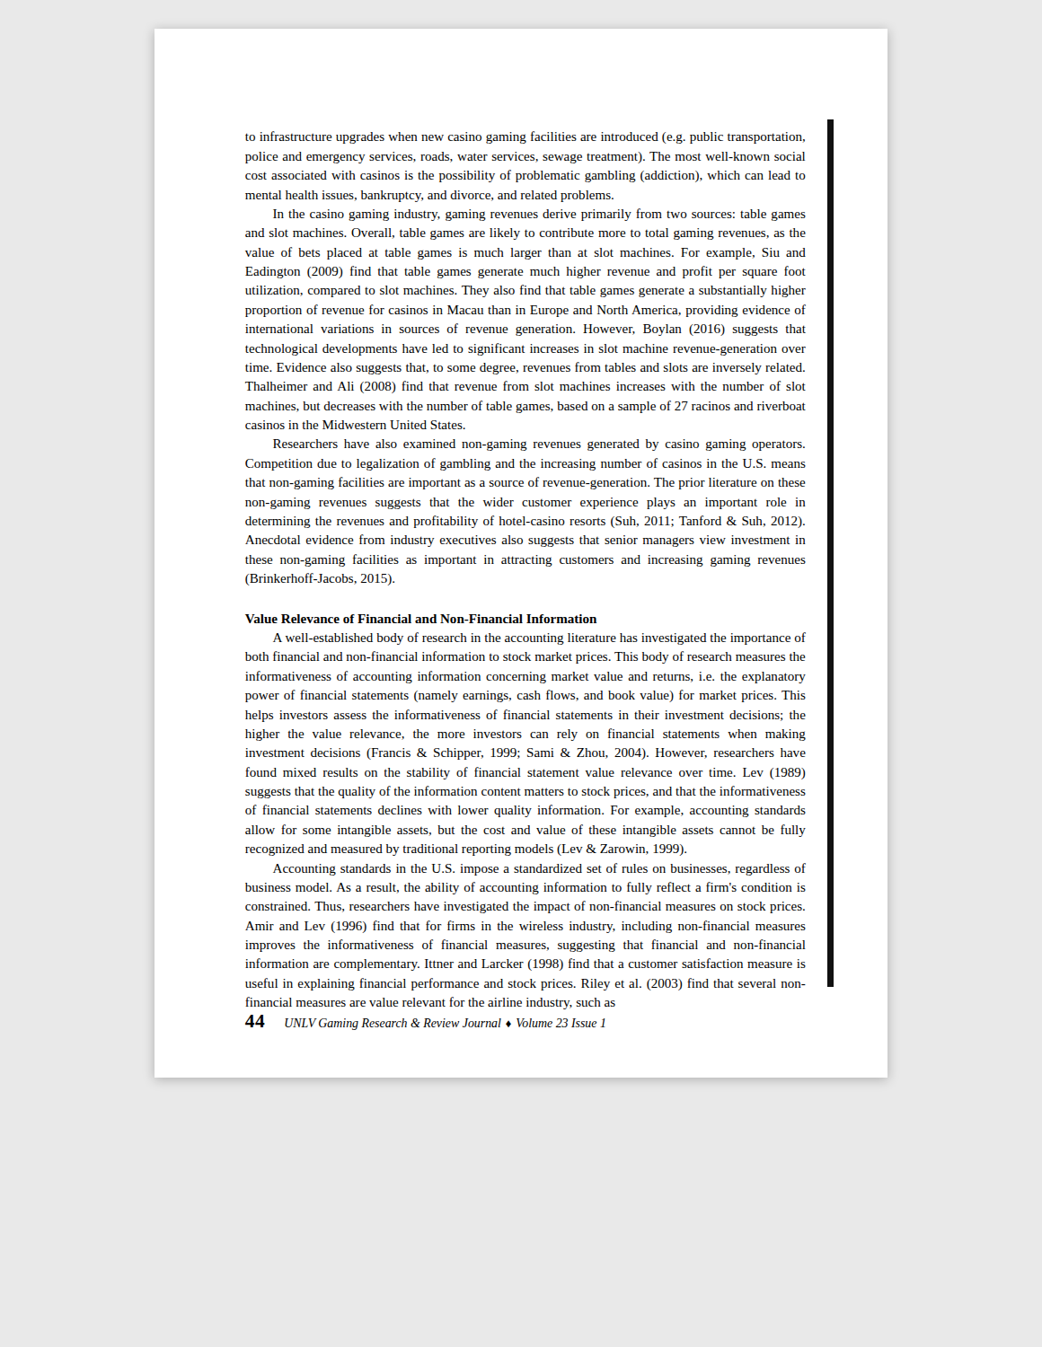to infrastructure upgrades when new casino gaming facilities are introduced (e.g. public transportation, police and emergency services, roads, water services, sewage treatment). The most well-known social cost associated with casinos is the possibility of problematic gambling (addiction), which can lead to mental health issues, bankruptcy, and divorce, and related problems.
In the casino gaming industry, gaming revenues derive primarily from two sources: table games and slot machines. Overall, table games are likely to contribute more to total gaming revenues, as the value of bets placed at table games is much larger than at slot machines. For example, Siu and Eadington (2009) find that table games generate much higher revenue and profit per square foot utilization, compared to slot machines. They also find that table games generate a substantially higher proportion of revenue for casinos in Macau than in Europe and North America, providing evidence of international variations in sources of revenue generation. However, Boylan (2016) suggests that technological developments have led to significant increases in slot machine revenue-generation over time. Evidence also suggests that, to some degree, revenues from tables and slots are inversely related. Thalheimer and Ali (2008) find that revenue from slot machines increases with the number of slot machines, but decreases with the number of table games, based on a sample of 27 racinos and riverboat casinos in the Midwestern United States.
Researchers have also examined non-gaming revenues generated by casino gaming operators. Competition due to legalization of gambling and the increasing number of casinos in the U.S. means that non-gaming facilities are important as a source of revenue-generation. The prior literature on these non-gaming revenues suggests that the wider customer experience plays an important role in determining the revenues and profitability of hotel-casino resorts (Suh, 2011; Tanford & Suh, 2012). Anecdotal evidence from industry executives also suggests that senior managers view investment in these non-gaming facilities as important in attracting customers and increasing gaming revenues (Brinkerhoff-Jacobs, 2015).
Value Relevance of Financial and Non-Financial Information
A well-established body of research in the accounting literature has investigated the importance of both financial and non-financial information to stock market prices. This body of research measures the informativeness of accounting information concerning market value and returns, i.e. the explanatory power of financial statements (namely earnings, cash flows, and book value) for market prices. This helps investors assess the informativeness of financial statements in their investment decisions; the higher the value relevance, the more investors can rely on financial statements when making investment decisions (Francis & Schipper, 1999; Sami & Zhou, 2004). However, researchers have found mixed results on the stability of financial statement value relevance over time. Lev (1989) suggests that the quality of the information content matters to stock prices, and that the informativeness of financial statements declines with lower quality information. For example, accounting standards allow for some intangible assets, but the cost and value of these intangible assets cannot be fully recognized and measured by traditional reporting models (Lev & Zarowin, 1999).
Accounting standards in the U.S. impose a standardized set of rules on businesses, regardless of business model. As a result, the ability of accounting information to fully reflect a firm's condition is constrained. Thus, researchers have investigated the impact of non-financial measures on stock prices. Amir and Lev (1996) find that for firms in the wireless industry, including non-financial measures improves the informativeness of financial measures, suggesting that financial and non-financial information are complementary. Ittner and Larcker (1998) find that a customer satisfaction measure is useful in explaining financial performance and stock prices. Riley et al. (2003) find that several non-financial measures are value relevant for the airline industry, such as
44 UNLV Gaming Research & Review Journal ♦ Volume 23 Issue 1